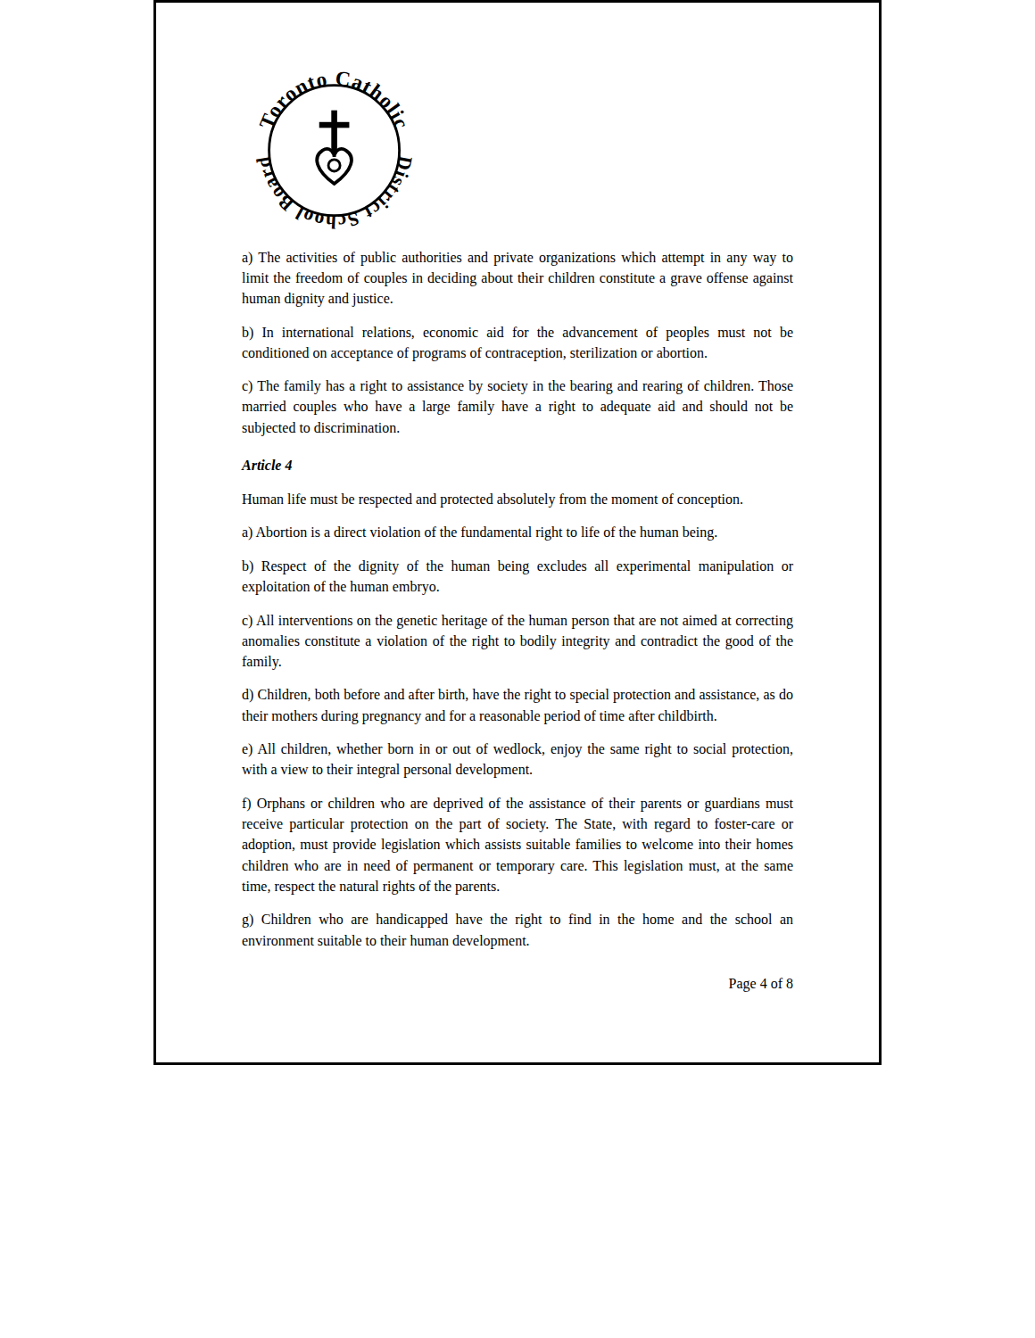Toronto Catholic District School Board
a) The activities of public authorities and private organizations which attempt in any way to limit the freedom of couples in deciding about their children constitute a grave offense against human dignity and justice.
b) In international relations, economic aid for the advancement of peoples must not be conditioned on acceptance of programs of contraception, sterilization or abortion.
c) The family has a right to assistance by society in the bearing and rearing of children. Those married couples who have a large family have a right to adequate aid and should not be subjected to discrimination.
Article 4
Human life must be respected and protected absolutely from the moment of conception.
a) Abortion is a direct violation of the fundamental right to life of the human being.
b) Respect of the dignity of the human being excludes all experimental manipulation or exploitation of the human embryo.
c) All interventions on the genetic heritage of the human person that are not aimed at correcting anomalies constitute a violation of the right to bodily integrity and contradict the good of the family.
d) Children, both before and after birth, have the right to special protection and assistance, as do their mothers during pregnancy and for a reasonable period of time after childbirth.
e) All children, whether born in or out of wedlock, enjoy the same right to social protection, with a view to their integral personal development.
f) Orphans or children who are deprived of the assistance of their parents or guardians must receive particular protection on the part of society. The State, with regard to foster-care or adoption, must provide legislation which assists suitable families to welcome into their homes children who are in need of permanent or temporary care. This legislation must, at the same time, respect the natural rights of the parents.
g) Children who are handicapped have the right to find in the home and the school an environment suitable to their human development.
Page 4 of 8